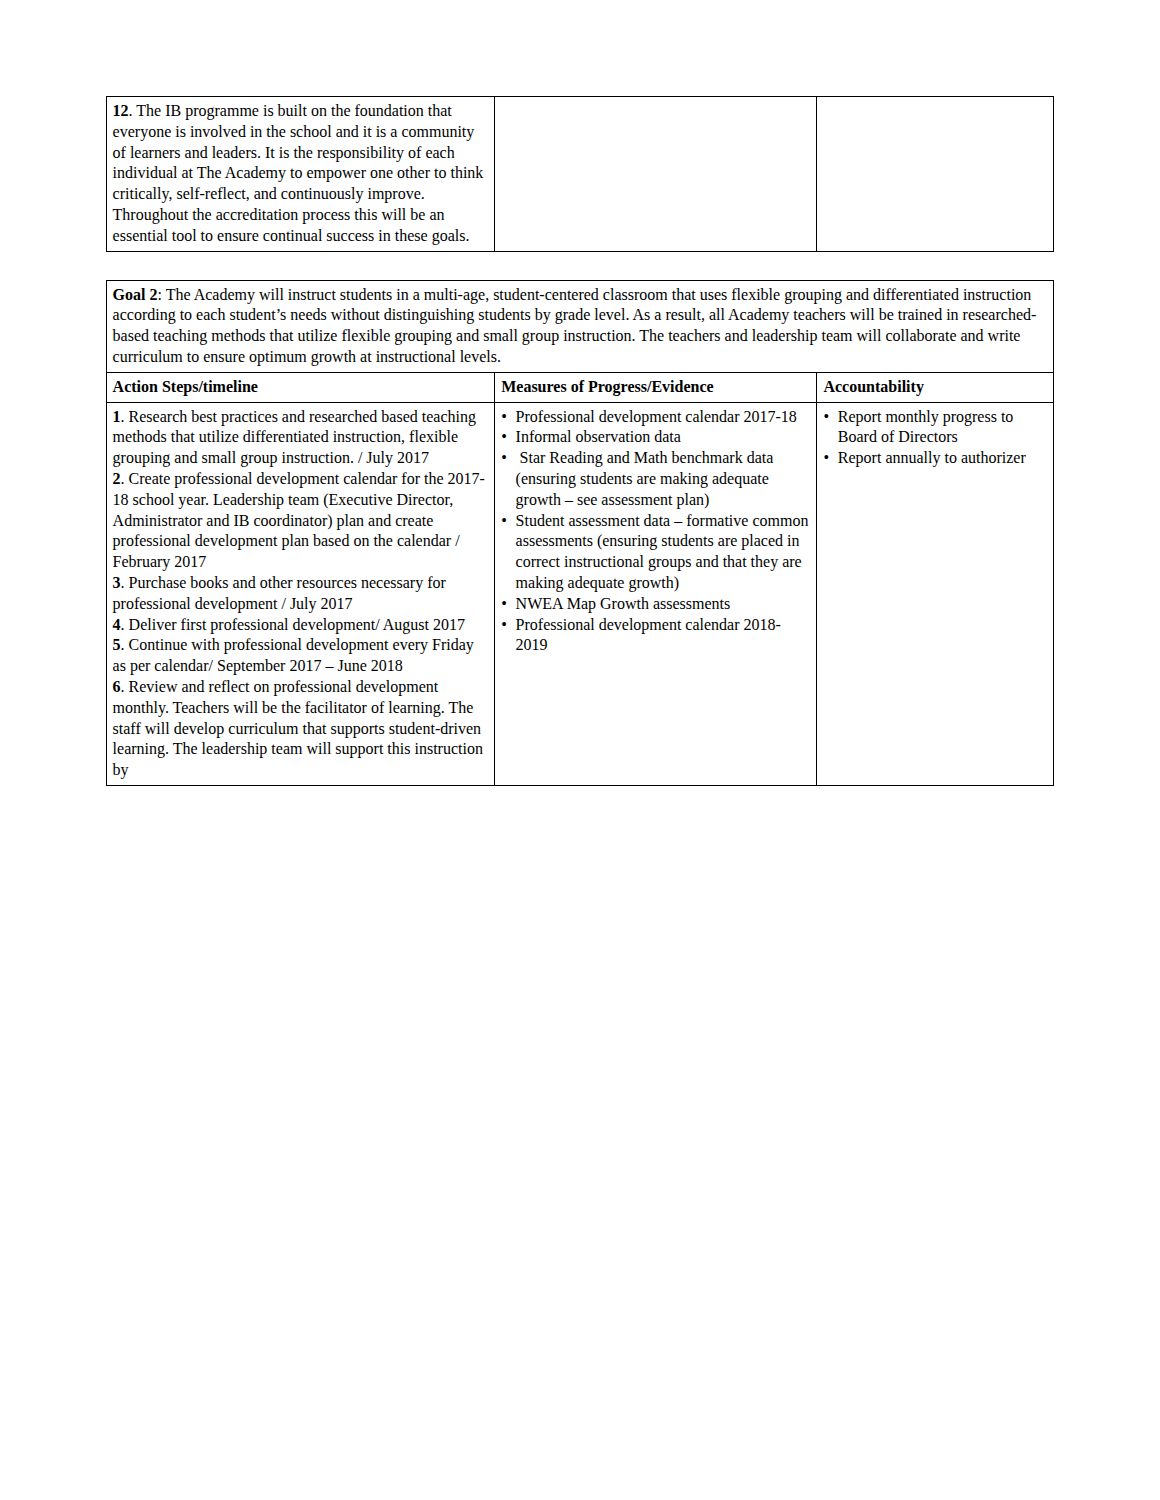| 12 . The IB programme is built on the foundation that everyone is involved in the school and it is a community of learners and leaders. It is the responsibility of each individual at The Academy to empower one other to think critically, self-reflect, and continuously improve. Throughout the accreditation process this will be an essential tool to ensure continual success in these goals. | | |
| Goal 2 : The Academy will instruct students in a multi-age, student-centered classroom that uses flexible grouping and differentiated instruction according to each student’s needs without distinguishing students by grade level. As a result, all Academy teachers will be trained in researched-based teaching methods that utilize flexible grouping and small group instruction. The teachers and leadership team will collaborate and write curriculum to ensure optimum growth at instructional levels. |
| Action Steps/timeline | Measures of Progress/Evidence | Accountability |
| 1 . Research best practices and researched based teaching methods that utilize differentiated instruction, flexible grouping and small group instruction. / July 2017 2 . Create professional development calendar for the 2017-18 school year. Leadership team (Executive Director, Administrator and IB coordinator) plan and create professional development plan based on the calendar / February 2017 3 . Purchase books and other resources necessary for professional development / July 2017 4 . Deliver first professional development/ August 2017 5 . Continue with professional development every Friday as per calendar/ September 2017 – June 2018 6 . Review and reflect on professional development monthly. Teachers will be the facilitator of learning. The staff will develop curriculum that supports student-driven learning. The leadership team will support this instruction by | Professional development calendar 2017-18 Informal observation data Star Reading and Math benchmark data (ensuring students are making adequate growth – see assessment plan) Student assessment data – formative common assessments (ensuring students are placed in correct instructional groups and that they are making adequate growth) NWEA Map Growth assessments Professional development calendar 2018-2019 | Report monthly progress to Board of Directors Report annually to authorizer |